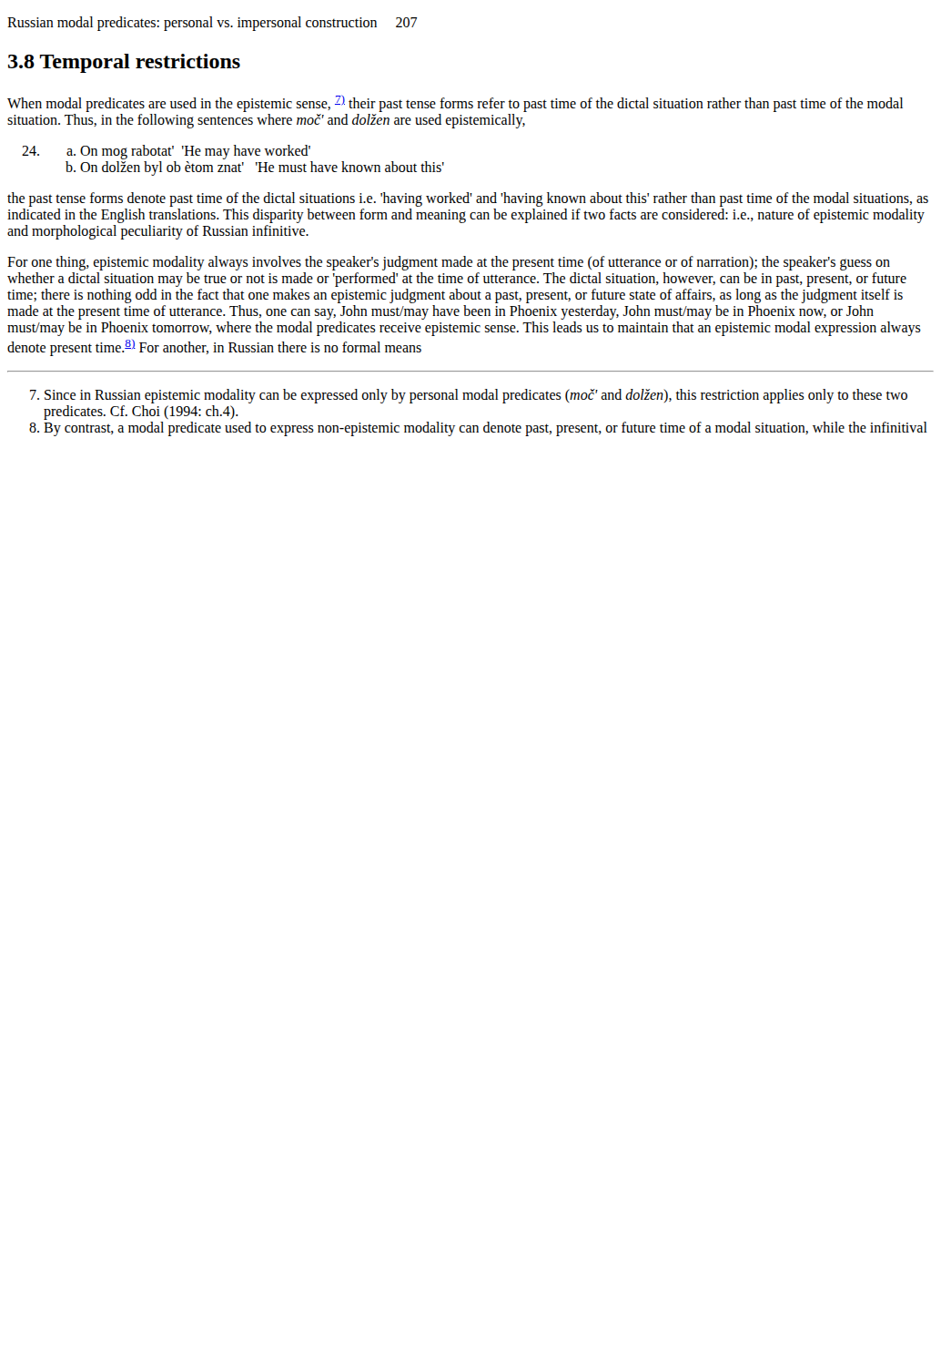Russian modal predicates: personal vs. impersonal construction 207
3.8 Temporal restrictions
When modal predicates are used in the epistemic sense, 7) their past tense forms refer to past time of the dictal situation rather than past time of the modal situation. Thus, in the following sentences where moč' and dolžen are used epistemically,
On mog rabotat' 'He may have worked'
On dolžen byl ob ètom znat' 'He must have known about this'
the past tense forms denote past time of the dictal situations i.e. 'having worked' and 'having known about this' rather than past time of the modal situations, as indicated in the English translations. This disparity between form and meaning can be explained if two facts are considered: i.e., nature of epistemic modality and morphological peculiarity of Russian infinitive.
For one thing, epistemic modality always involves the speaker's judgment made at the present time (of utterance or of narration); the speaker's guess on whether a dictal situation may be true or not is made or 'performed' at the time of utterance. The dictal situation, however, can be in past, present, or future time; there is nothing odd in the fact that one makes an epistemic judgment about a past, present, or future state of affairs, as long as the judgment itself is made at the present time of utterance. Thus, one can say, John must/may have been in Phoenix yesterday, John must/may be in Phoenix now, or John must/may be in Phoenix tomorrow, where the modal predicates receive epistemic sense. This leads us to maintain that an epistemic modal expression always denote present time.8) For another, in Russian there is no formal means
Since in Russian epistemic modality can be expressed only by personal modal predicates (moč' and dolžen), this restriction applies only to these two predicates. Cf. Choi (1994: ch.4).
By contrast, a modal predicate used to express non-epistemic modality can denote past, present, or future time of a modal situation, while the infinitival